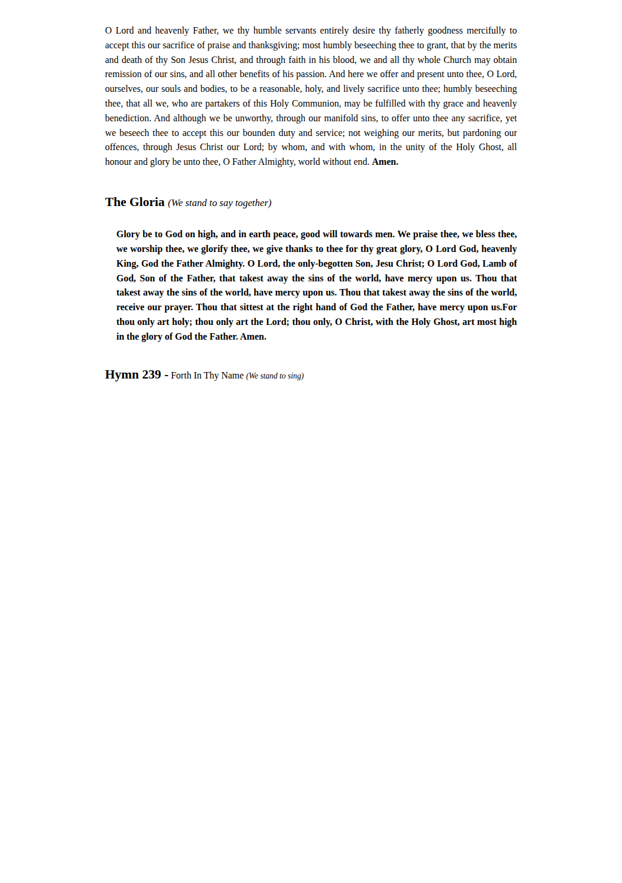O Lord and heavenly Father, we thy humble servants entirely desire thy fatherly goodness mercifully to accept this our sacrifice of praise and thanksgiving; most humbly beseeching thee to grant, that by the merits and death of thy Son Jesus Christ, and through faith in his blood, we and all thy whole Church may obtain remission of our sins, and all other benefits of his passion. And here we offer and present unto thee, O Lord, ourselves, our souls and bodies, to be a reasonable, holy, and lively sacrifice unto thee; humbly beseeching thee, that all we, who are partakers of this Holy Communion, may be fulfilled with thy grace and heavenly benediction. And although we be unworthy, through our manifold sins, to offer unto thee any sacrifice, yet we beseech thee to accept this our bounden duty and service; not weighing our merits, but pardoning our offences, through Jesus Christ our Lord; by whom, and with whom, in the unity of the Holy Ghost, all honour and glory be unto thee, O Father Almighty, world without end. Amen.
The Gloria (We stand to say together)
Glory be to God on high, and in earth peace, good will towards men. We praise thee, we bless thee, we worship thee, we glorify thee, we give thanks to thee for thy great glory, O Lord God, heavenly King, God the Father Almighty. O Lord, the only-begotten Son, Jesu Christ; O Lord God, Lamb of God, Son of the Father, that takest away the sins of the world, have mercy upon us. Thou that takest away the sins of the world, have mercy upon us. Thou that takest away the sins of the world, receive our prayer. Thou that sittest at the right hand of God the Father, have mercy upon us.For thou only art holy; thou only art the Lord; thou only, O Christ, with the Holy Ghost, art most high in the glory of God the Father. Amen.
Hymn 239 - Forth In Thy Name (We stand to sing)